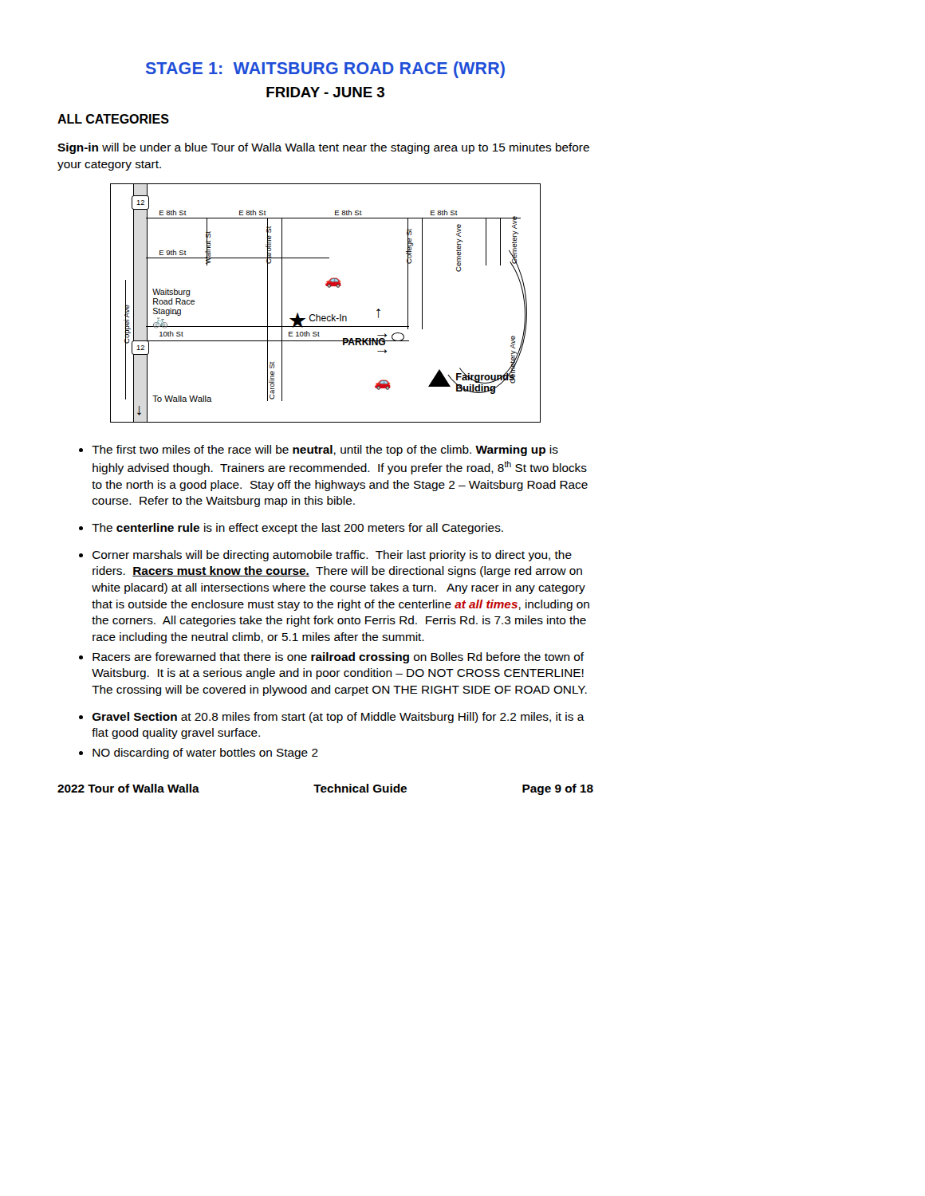STAGE 1: WAITSBURG ROAD RACE (WRR)
FRIDAY - JUNE 3
ALL CATEGORIES
Sign-in will be under a blue Tour of Walla Walla tent near the staging area up to 15 minutes before your category start.
E 8th St
E 8th St
E 8th St
E 8th St
E 9th St
10th St
E 10th St
Walnut St
Caroline St
College St
Cemetery Ave
Cemetery Ave
Cemetery Ave
Coppei Ave
Caroline St
12
12
Waitsburg
Road Race
Staging
🚲
→
★
Check-In
PARKING
↑
→
→
🚗
🚗
Fairgrounds
Building
To Walla Walla
↓
The first two miles of the race will be neutral, until the top of the climb. Warming up is highly advised though. Trainers are recommended. If you prefer the road, 8th St two blocks to the north is a good place. Stay off the highways and the Stage 2 – Waitsburg Road Race course. Refer to the Waitsburg map in this bible.
The centerline rule is in effect except the last 200 meters for all Categories.
Corner marshals will be directing automobile traffic. Their last priority is to direct you, the riders. Racers must know the course. There will be directional signs (large red arrow on white placard) at all intersections where the course takes a turn. Any racer in any category that is outside the enclosure must stay to the right of the centerline at all times, including on the corners. All categories take the right fork onto Ferris Rd. Ferris Rd. is 7.3 miles into the race including the neutral climb, or 5.1 miles after the summit.
Racers are forewarned that there is one railroad crossing on Bolles Rd before the town of Waitsburg. It is at a serious angle and in poor condition – DO NOT CROSS CENTERLINE! The crossing will be covered in plywood and carpet ON THE RIGHT SIDE OF ROAD ONLY.
Gravel Section at 20.8 miles from start (at top of Middle Waitsburg Hill) for 2.2 miles, it is a flat good quality gravel surface.
NO discarding of water bottles on Stage 2
2022 Tour of Walla Walla Technical Guide Page 9 of 18